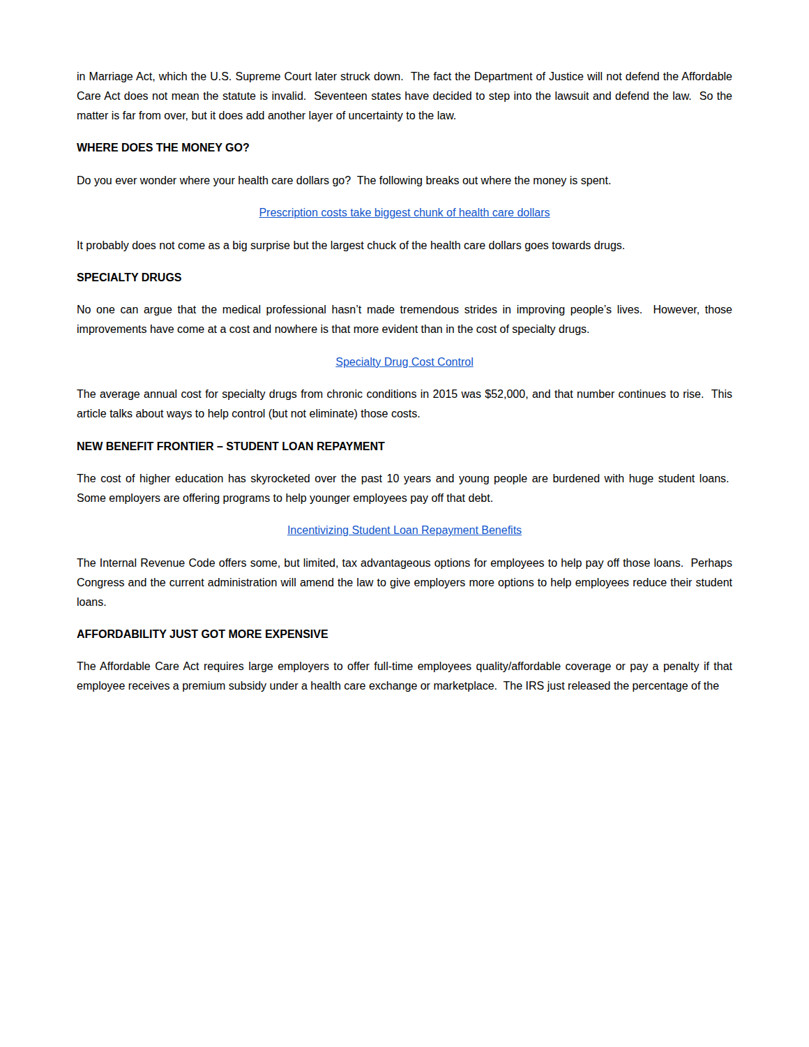in Marriage Act, which the U.S. Supreme Court later struck down. The fact the Department of Justice will not defend the Affordable Care Act does not mean the statute is invalid. Seventeen states have decided to step into the lawsuit and defend the law. So the matter is far from over, but it does add another layer of uncertainty to the law.
Where does the money go?
Do you ever wonder where your health care dollars go? The following breaks out where the money is spent.
Prescription costs take biggest chunk of health care dollars
It probably does not come as a big surprise but the largest chuck of the health care dollars goes towards drugs.
Specialty drugs
No one can argue that the medical professional hasn’t made tremendous strides in improving people’s lives. However, those improvements have come at a cost and nowhere is that more evident than in the cost of specialty drugs.
Specialty Drug Cost Control
The average annual cost for specialty drugs from chronic conditions in 2015 was $52,000, and that number continues to rise. This article talks about ways to help control (but not eliminate) those costs.
New benefit frontier – student loan repayment
The cost of higher education has skyrocketed over the past 10 years and young people are burdened with huge student loans. Some employers are offering programs to help younger employees pay off that debt.
Incentivizing Student Loan Repayment Benefits
The Internal Revenue Code offers some, but limited, tax advantageous options for employees to help pay off those loans. Perhaps Congress and the current administration will amend the law to give employers more options to help employees reduce their student loans.
Affordability just got more expensive
The Affordable Care Act requires large employers to offer full-time employees quality/affordable coverage or pay a penalty if that employee receives a premium subsidy under a health care exchange or marketplace. The IRS just released the percentage of the